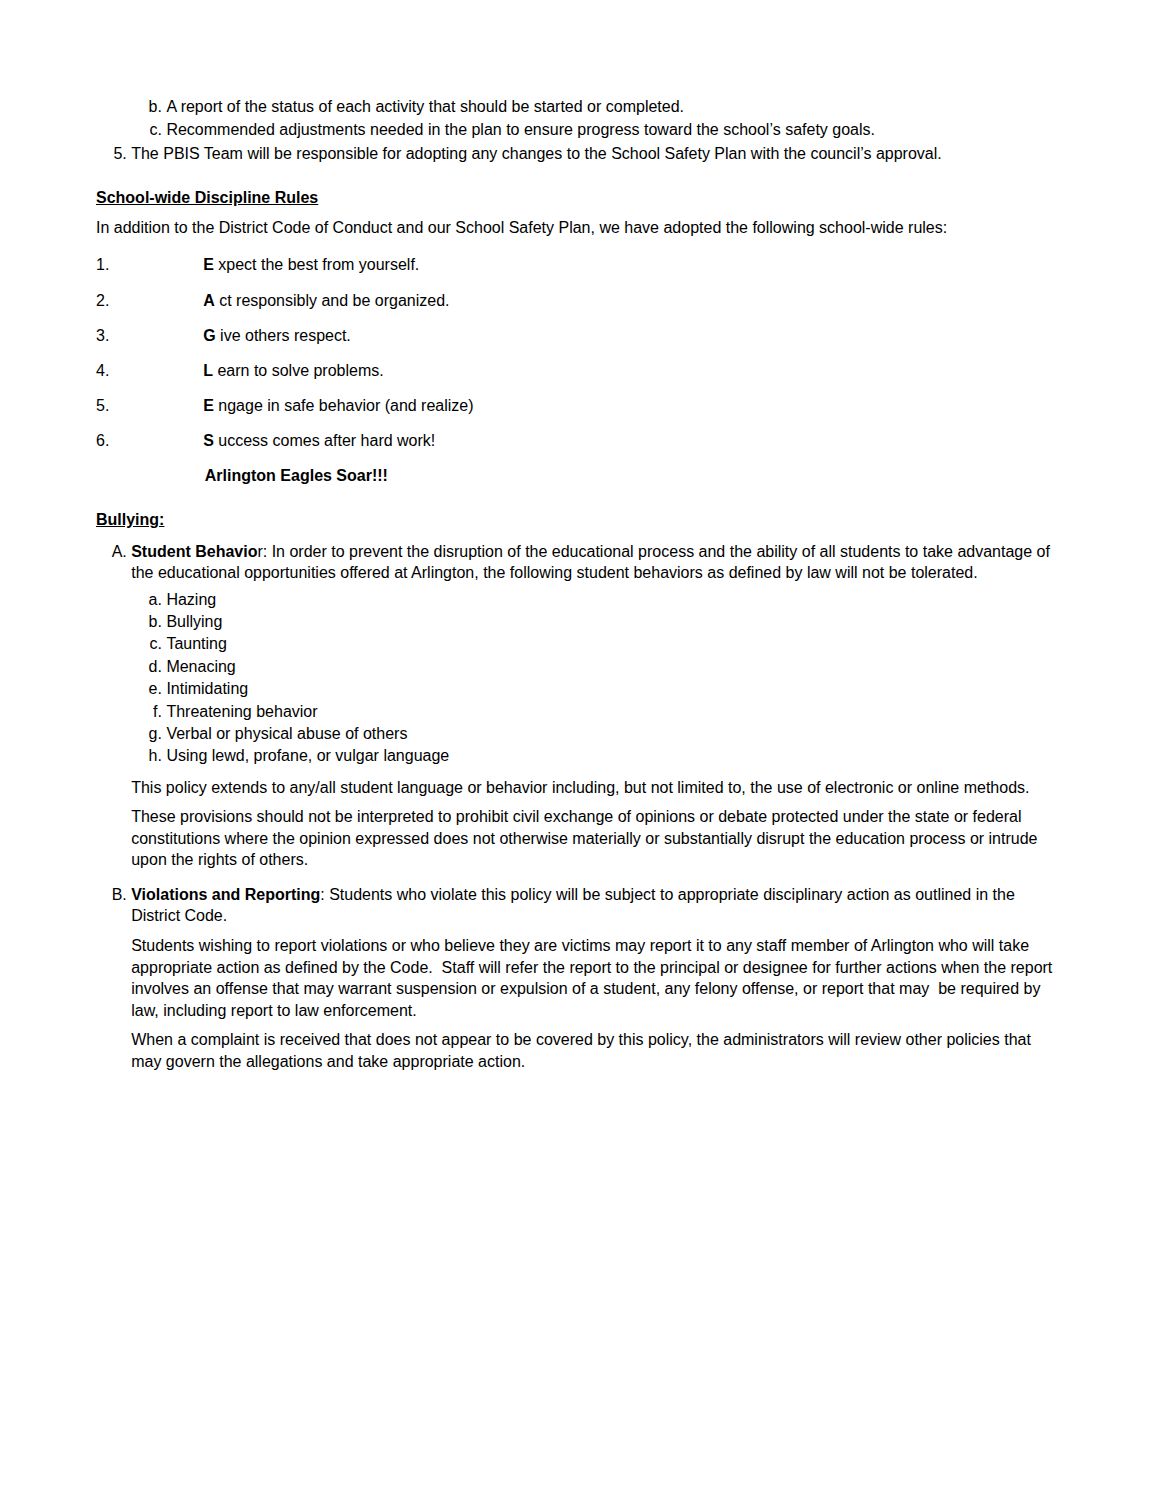A report of the status of each activity that should be started or completed.
Recommended adjustments needed in the plan to ensure progress toward the school’s safety goals.
The PBIS Team will be responsible for adopting any changes to the School Safety Plan with the council’s approval.
School-wide Discipline Rules
In addition to the District Code of Conduct and our School Safety Plan, we have adopted the following school-wide rules:
1. E xpect the best from yourself.
2. A ct responsibly and be organized.
3. G ive others respect.
4. L earn to solve problems.
5. E ngage in safe behavior (and realize)
6. S uccess comes after hard work!
Arlington Eagles Soar!!!
Bullying:
Student Behavior: In order to prevent the disruption of the educational process and the ability of all students to take advantage of the educational opportunities offered at Arlington, the following student behaviors as defined by law will not be tolerated.
Hazing
Bullying
Taunting
Menacing
Intimidating
Threatening behavior
Verbal or physical abuse of others
Using lewd, profane, or vulgar language
This policy extends to any/all student language or behavior including, but not limited to, the use of electronic or online methods.
These provisions should not be interpreted to prohibit civil exchange of opinions or debate protected under the state or federal constitutions where the opinion expressed does not otherwise materially or substantially disrupt the education process or intrude upon the rights of others.
Violations and Reporting: Students who violate this policy will be subject to appropriate disciplinary action as outlined in the District Code.
Students wishing to report violations or who believe they are victims may report it to any staff member of Arlington who will take appropriate action as defined by the Code. Staff will refer the report to the principal or designee for further actions when the report involves an offense that may warrant suspension or expulsion of a student, any felony offense, or report that may be required by law, including report to law enforcement.
When a complaint is received that does not appear to be covered by this policy, the administrators will review other policies that may govern the allegations and take appropriate action.